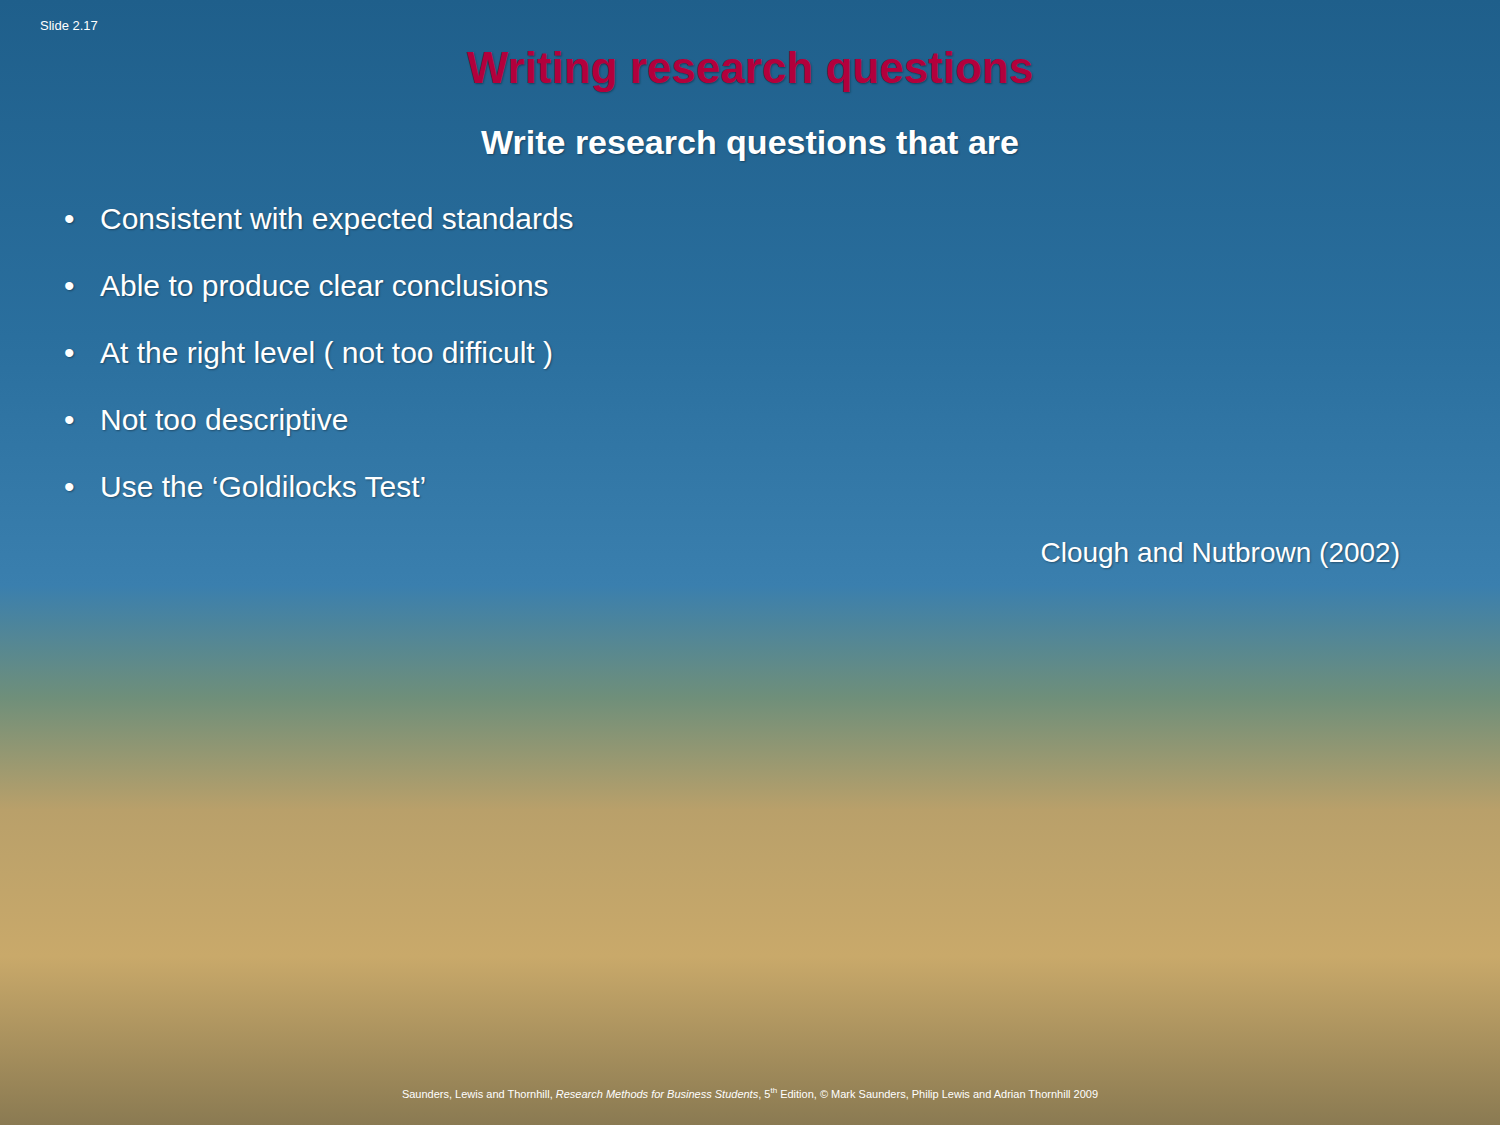Slide 2.17
Writing research questions
Write research questions that are
Consistent with expected standards
Able to produce clear conclusions
At the right level ( not too difficult )
Not too descriptive
Use the ‘Goldilocks Test’
Clough and Nutbrown (2002)
Saunders, Lewis and Thornhill, Research Methods for Business Students, 5th Edition, © Mark Saunders, Philip Lewis and Adrian Thornhill 2009